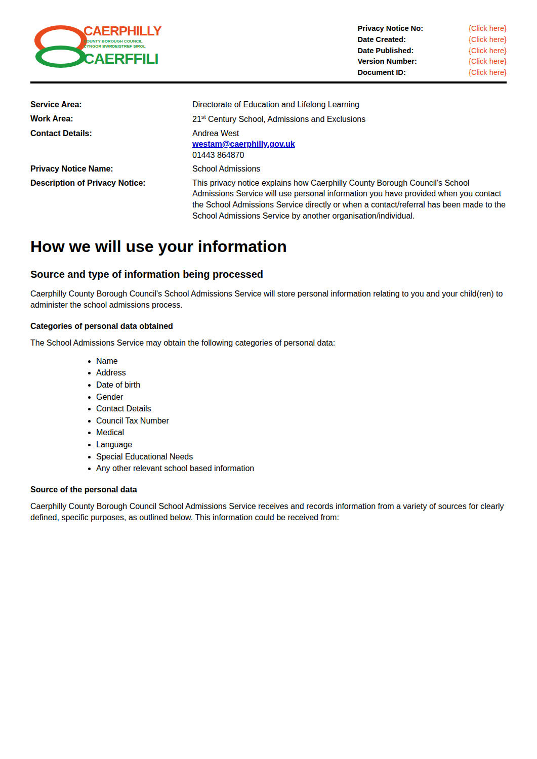CAERPHILLY COUNTY BOROUGH COUNCIL CYNGOR BWRDEISTREF SIROL CAERFFILI
| Privacy Notice No: | {Click here} |
| Date Created: | {Click here} |
| Date Published: | {Click here} |
| Version Number: | {Click here} |
| Document ID: | {Click here} |
| Service Area: | Directorate of Education and Lifelong Learning |
| Work Area: | 21 st Century School, Admissions and Exclusions |
| Contact Details: | Andrea West westam@caerphilly.gov.uk 01443 864870 |
| Privacy Notice Name: | School Admissions |
| Description of Privacy Notice: | This privacy notice explains how Caerphilly County Borough Council's School Admissions Service will use personal information you have provided when you contact the School Admissions Service directly or when a contact/referral has been made to the School Admissions Service by another organisation/individual. |
How we will use your information
Source and type of information being processed
Caerphilly County Borough Council's School Admissions Service will store personal information relating to you and your child(ren) to administer the school admissions process.
Categories of personal data obtained
The School Admissions Service may obtain the following categories of personal data:
Name
Address
Date of birth
Gender
Contact Details
Council Tax Number
Medical
Language
Special Educational Needs
Any other relevant school based information
Source of the personal data
Caerphilly County Borough Council School Admissions Service receives and records information from a variety of sources for clearly defined, specific purposes, as outlined below. This information could be received from: